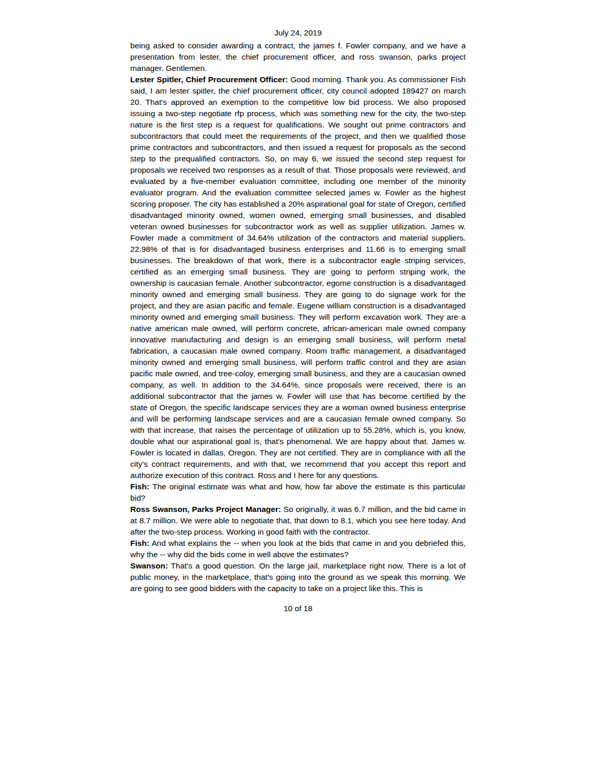July 24, 2019
being asked to consider awarding a contract, the james f. Fowler company, and we have a presentation from lester, the chief procurement officer, and ross swanson, parks project manager. Gentlemen.
Lester Spitler, Chief Procurement Officer: Good morning. Thank you. As commissioner Fish said, I am lester spitler, the chief procurement officer, city council adopted 189427 on march 20. That's approved an exemption to the competitive low bid process. We also proposed issuing a two-step negotiate rfp process, which was something new for the city, the two-step nature is the first step is a request for qualifications. We sought out prime contractors and subcontractors that could meet the requirements of the project, and then we qualified those prime contractors and subcontractors, and then issued a request for proposals as the second step to the prequalified contractors. So, on may 6, we issued the second step request for proposals we received two responses as a result of that. Those proposals were reviewed, and evaluated by a five-member evaluation committee, including one member of the minority evaluator program. And the evaluation committee selected james w. Fowler as the highest scoring proposer. The city has established a 20% aspirational goal for state of Oregon, certified disadvantaged minority owned, women owned, emerging small businesses, and disabled veteran owned businesses for subcontractor work as well as supplier utilization. James w. Fowler made a commitment of 34.64% utilization of the contractors and material suppliers. 22.98% of that is for disadvantaged business enterprises and 11.66 is to emerging small businesses. The breakdown of that work, there is a subcontractor eagle striping services, certified as an emerging small business. They are going to perform striping work, the ownership is caucasian female. Another subcontractor, egome construction is a disadvantaged minority owned and emerging small business. They are going to do signage work for the project, and they are asian pacific and female. Eugene william construction is a disadvantaged minority owned and emerging small business. They will perform excavation work. They are a native american male owned, will perform concrete, african-american male owned company innovative manufacturing and design is an emerging small business, will perform metal fabrication, a caucasian male owned company. Room traffic management, a disadvantaged minority owned and emerging small business, will perform traffic control and they are asian pacific male owned, and tree-coloy, emerging small business, and they are a caucasian owned company, as well. In addition to the 34.64%, since proposals were received, there is an additional subcontractor that the james w. Fowler will use that has become certified by the state of Oregon, the specific landscape services they are a woman owned business enterprise and will be performing landscape services and are a caucasian female owned company. So with that increase, that raises the percentage of utilization up to 55.28%, which is, you know, double what our aspirational goal is, that's phenomenal. We are happy about that. James w. Fowler is located in dallas, Oregon. They are not certified. They are in compliance with all the city's contract requirements, and with that, we recommend that you accept this report and authorize execution of this contract. Ross and I here for any questions.
Fish: The original estimate was what and how, how far above the estimate is this particular bid?
Ross Swanson, Parks Project Manager: So originally, it was 6.7 million, and the bid came in at 8.7 million. We were able to negotiate that, that down to 8.1, which you see here today. And after the two-step process. Working in good faith with the contractor.
Fish: And what explains the -- when you look at the bids that came in and you debriefed this, why the -- why did the bids come in well above the estimates?
Swanson: That's a good question. On the large jail, marketplace right now. There is a lot of public money, in the marketplace, that's going into the ground as we speak this morning. We are going to see good bidders with the capacity to take on a project like this. This is
10 of 18